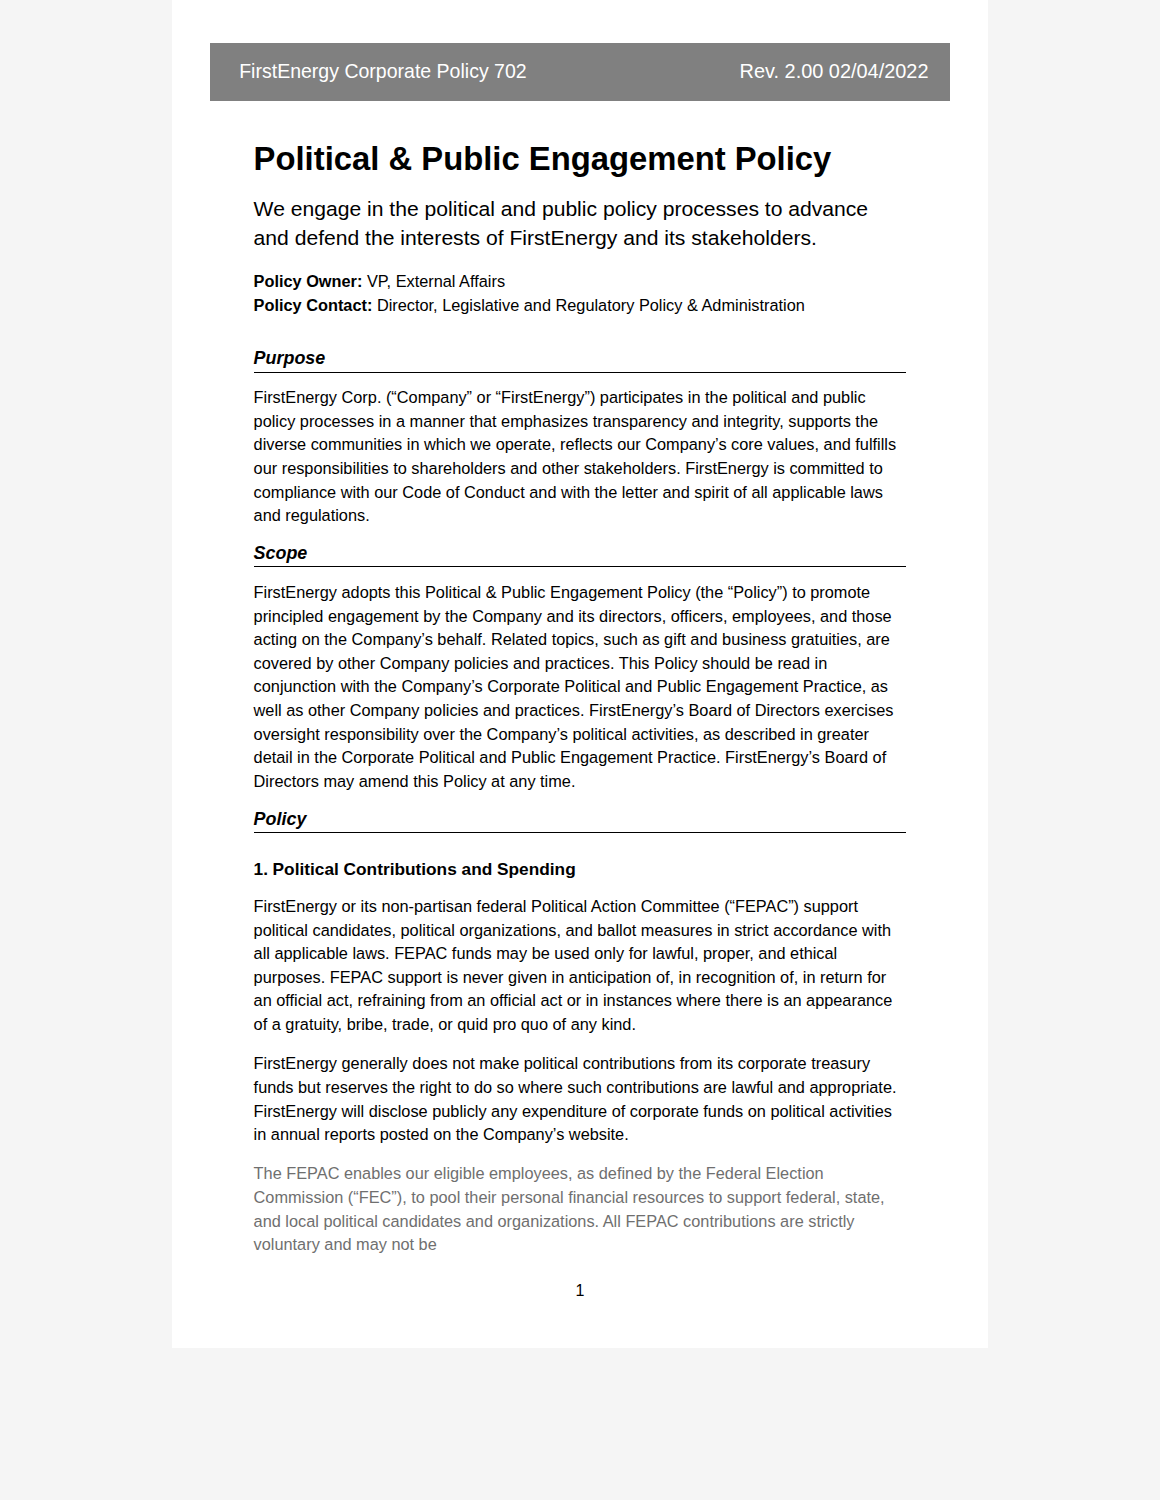FirstEnergy Corporate Policy 702 Rev. 2.00 02/04/2022
Political & Public Engagement Policy
We engage in the political and public policy processes to advance and defend the interests of FirstEnergy and its stakeholders.
Policy Owner: VP, External Affairs
Policy Contact: Director, Legislative and Regulatory Policy & Administration
Purpose
FirstEnergy Corp. (“Company” or “FirstEnergy”) participates in the political and public policy processes in a manner that emphasizes transparency and integrity, supports the diverse communities in which we operate, reflects our Company’s core values, and fulfills our responsibilities to shareholders and other stakeholders. FirstEnergy is committed to compliance with our Code of Conduct and with the letter and spirit of all applicable laws and regulations.
Scope
FirstEnergy adopts this Political & Public Engagement Policy (the “Policy”) to promote principled engagement by the Company and its directors, officers, employees, and those acting on the Company’s behalf. Related topics, such as gift and business gratuities, are covered by other Company policies and practices. This Policy should be read in conjunction with the Company’s Corporate Political and Public Engagement Practice, as well as other Company policies and practices. FirstEnergy’s Board of Directors exercises oversight responsibility over the Company’s political activities, as described in greater detail in the Corporate Political and Public Engagement Practice. FirstEnergy’s Board of Directors may amend this Policy at any time.
Policy
1. Political Contributions and Spending
FirstEnergy or its non-partisan federal Political Action Committee (“FEPAC”) support political candidates, political organizations, and ballot measures in strict accordance with all applicable laws. FEPAC funds may be used only for lawful, proper, and ethical purposes. FEPAC support is never given in anticipation of, in recognition of, in return for an official act, refraining from an official act or in instances where there is an appearance of a gratuity, bribe, trade, or quid pro quo of any kind.
FirstEnergy generally does not make political contributions from its corporate treasury funds but reserves the right to do so where such contributions are lawful and appropriate. FirstEnergy will disclose publicly any expenditure of corporate funds on political activities in annual reports posted on the Company’s website.
The FEPAC enables our eligible employees, as defined by the Federal Election Commission (“FEC”), to pool their personal financial resources to support federal, state, and local political candidates and organizations. All FEPAC contributions are strictly voluntary and may not be
1